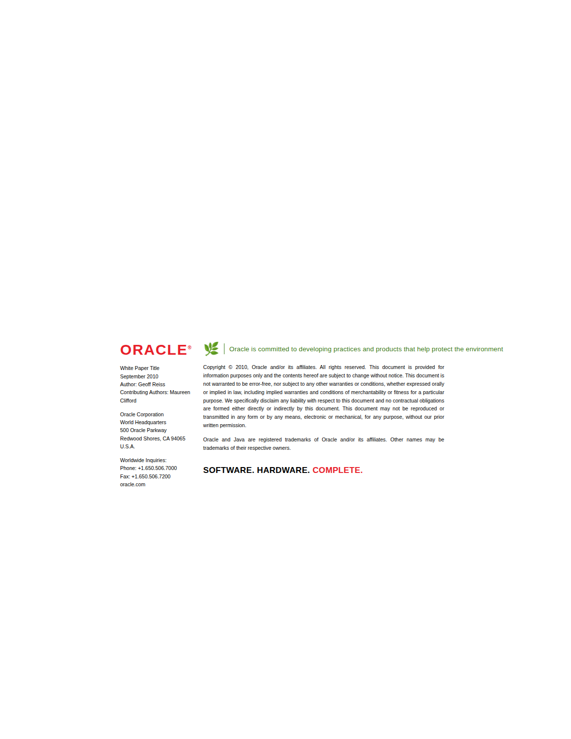ORACLE®
White Paper Title
September 2010
Author: Geoff Reiss
Contributing Authors: Maureen Clifford
Oracle Corporation
World Headquarters
500 Oracle Parkway
Redwood Shores, CA 94065
U.S.A.
Worldwide Inquiries:
Phone: +1.650.506.7000
Fax: +1.650.506.7200
oracle.com
🌿 Oracle is committed to developing practices and products that help protect the environment
Copyright © 2010, Oracle and/or its affiliates. All rights reserved. This document is provided for information purposes only and the contents hereof are subject to change without notice. This document is not warranted to be error-free, nor subject to any other warranties or conditions, whether expressed orally or implied in law, including implied warranties and conditions of merchantability or fitness for a particular purpose. We specifically disclaim any liability with respect to this document and no contractual obligations are formed either directly or indirectly by this document. This document may not be reproduced or transmitted in any form or by any means, electronic or mechanical, for any purpose, without our prior written permission.
Oracle and Java are registered trademarks of Oracle and/or its affiliates. Other names may be trademarks of their respective owners.
SOFTWARE. HARDWARE. COMPLETE.